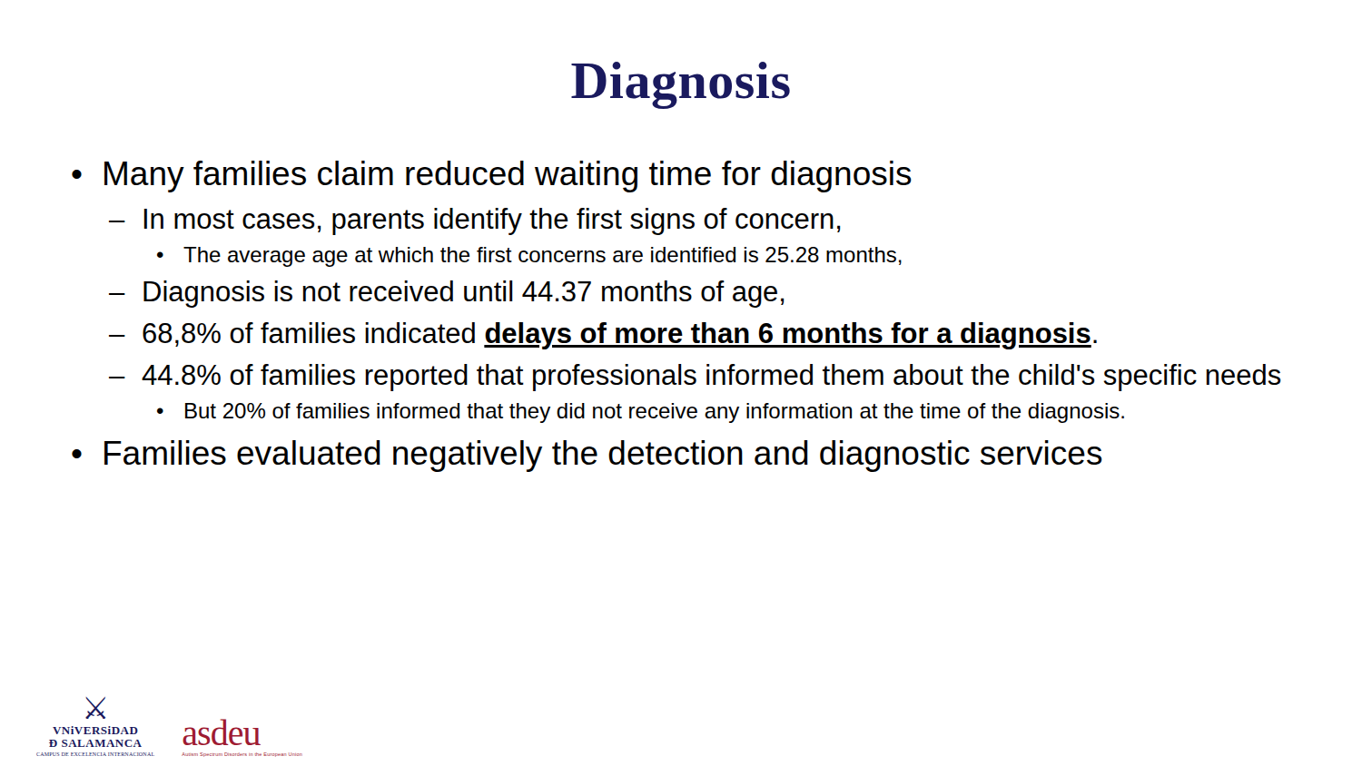Diagnosis
Many families claim reduced waiting time for diagnosis
In most cases, parents identify the first signs of concern,
The average age at which the first concerns are identified is 25.28 months,
Diagnosis is not received until 44.37 months of age,
68,8% of families indicated delays of more than 6 months for a diagnosis.
44.8% of families reported that professionals informed them about the child's specific needs
But 20% of families informed that they did not receive any information at the time of the diagnosis.
Families evaluated negatively the detection and diagnostic services
⚔
VNiVERSiDAD
Đ SALAMANCA
CAMPUS DE EXCELENCIA INTERNACIONAL
asdeu
Autism Spectrum Disorders in the European Union